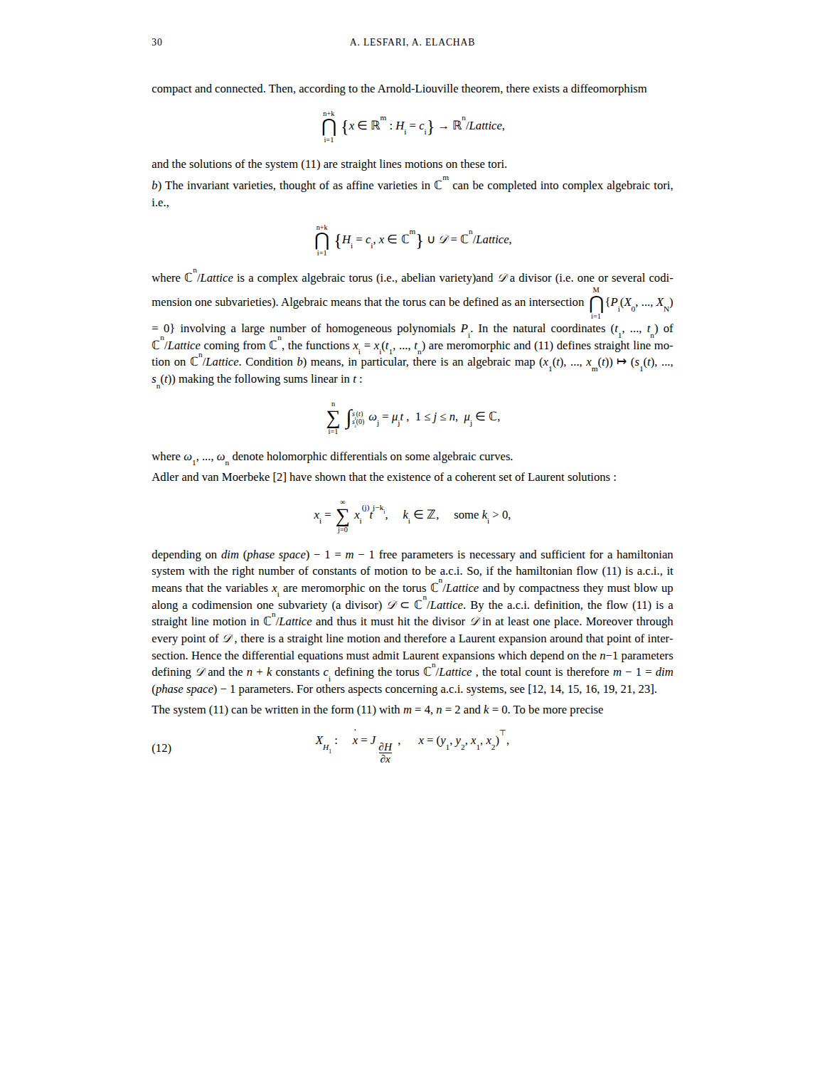30 A. Lesfari, A. Elachab 30
compact and connected. Then, according to the Arnold-Liouville theorem, there exists a diffeomorphism
n+k ⋂ i=1 {x ∈ ℝm : Hi = ci} → ℝn/Lattice,
and the solutions of the system (11) are straight lines motions on these tori.
b) The invariant varieties, thought of as affine varieties in ℂm can be completed into complex algebraic tori, i.e.,
n+k ⋂ i=1 {Hi = ci, x ∈ ℂm} ∪ 𝒟 = ℂn/Lattice,
where ℂn/Lattice is a complex algebraic torus (i.e., abelian variety)and 𝒟 a divisor (i.e. one or several codimension one subvarieties). Algebraic means that the torus can be defined as an intersection M ⋂ i=1 {Pi(X0, ..., XN) = 0} involving a large number of homogeneous polynomials Pi. In the natural coordinates (t1, ..., tn) of ℂn/Lattice coming from ℂn, the functions xi = xi(t1, ..., tn) are meromorphic and (11) defines straight line motion on ℂn/Lattice. Condition b) means, in particular, there is an algebraic map (x1(t), ..., xm(t)) ↦ (s1(t), ..., sn(t)) making the following sums linear in t :
n ∑ i=1 ∫ si(t) si(0) ωj = μjt , 1 ≤ j ≤ n, μj ∈ ℂ,
where ω1, ..., ωn denote holomorphic differentials on some algebraic curves.
Adler and van Moerbeke [2] have shown that the existence of a coherent set of Laurent solutions :
xi = ∞ ∑ j=0 xi(j)tj−ki, ki ∈ ℤ, some ki > 0,
depending on dim (phase space) − 1 = m − 1 free parameters is necessary and sufficient for a hamiltonian system with the right number of constants of motion to be a.c.i. So, if the hamiltonian flow (11) is a.c.i., it means that the variables xi are meromorphic on the torus ℂn/Lattice and by compactness they must blow up along a codimension one subvariety (a divisor) 𝒟 ⊂ ℂn/Lattice. By the a.c.i. definition, the flow (11) is a straight line motion in ℂn/Lattice and thus it must hit the divisor 𝒟 in at least one place. Moreover through every point of 𝒟 , there is a straight line motion and therefore a Laurent expansion around that point of intersection. Hence the differential equations must admit Laurent expansions which depend on the n−1 parameters defining 𝒟 and the n + k constants ci defining the torus ℂn/Lattice , the total count is therefore m − 1 = dim (phase space) − 1 parameters. For others aspects concerning a.c.i. systems, see [12, 14, 15, 16, 19, 21, 23].
The system (11) can be written in the form (11) with m = 4, n = 2 and k = 0. To be more precise
(12) XH1 : x = J∂H∂x , x = (y1, y2, x1, x2)⊤, (12)